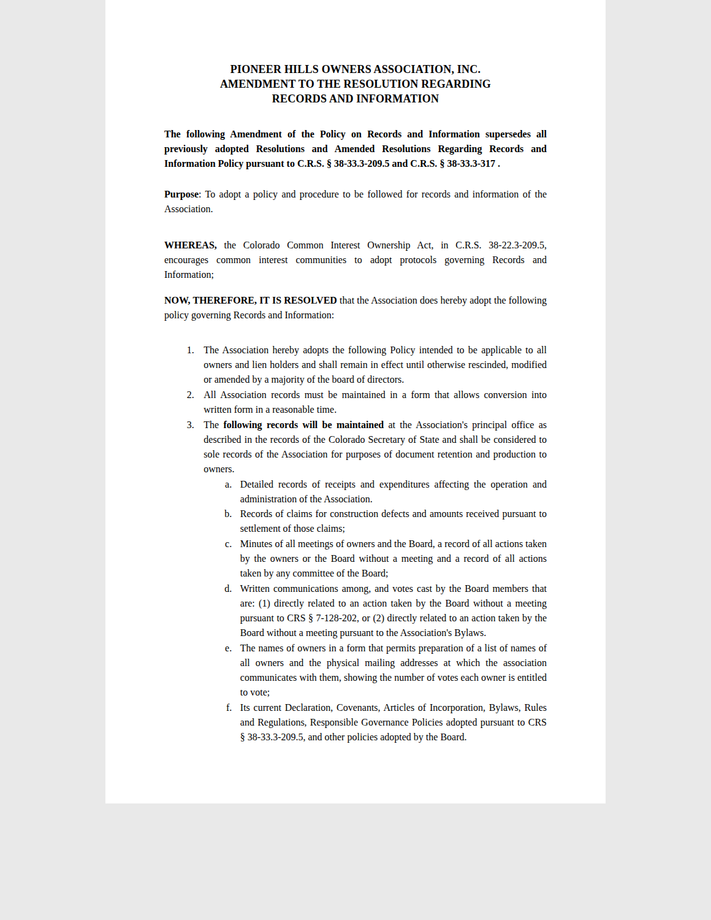PIONEER HILLS OWNERS ASSOCIATION, INC. AMENDMENT TO THE RESOLUTION REGARDING RECORDS AND INFORMATION
The following Amendment of the Policy on Records and Information supersedes all previously adopted Resolutions and Amended Resolutions Regarding Records and Information Policy pursuant to C.R.S. § 38-33.3-209.5 and C.R.S. § 38-33.3-317 .
Purpose: To adopt a policy and procedure to be followed for records and information of the Association.
WHEREAS, the Colorado Common Interest Ownership Act, in C.R.S. 38-22.3-209.5, encourages common interest communities to adopt protocols governing Records and Information;
NOW, THEREFORE, IT IS RESOLVED that the Association does hereby adopt the following policy governing Records and Information:
The Association hereby adopts the following Policy intended to be applicable to all owners and lien holders and shall remain in effect until otherwise rescinded, modified or amended by a majority of the board of directors.
All Association records must be maintained in a form that allows conversion into written form in a reasonable time.
The following records will be maintained at the Association's principal office as described in the records of the Colorado Secretary of State and shall be considered to sole records of the Association for purposes of document retention and production to owners.
Detailed records of receipts and expenditures affecting the operation and administration of the Association.
Records of claims for construction defects and amounts received pursuant to settlement of those claims;
Minutes of all meetings of owners and the Board, a record of all actions taken by the owners or the Board without a meeting and a record of all actions taken by any committee of the Board;
Written communications among, and votes cast by the Board members that are: (1) directly related to an action taken by the Board without a meeting pursuant to CRS § 7-128-202, or (2) directly related to an action taken by the Board without a meeting pursuant to the Association's Bylaws.
The names of owners in a form that permits preparation of a list of names of all owners and the physical mailing addresses at which the association communicates with them, showing the number of votes each owner is entitled to vote;
Its current Declaration, Covenants, Articles of Incorporation, Bylaws, Rules and Regulations, Responsible Governance Policies adopted pursuant to CRS § 38-33.3-209.5, and other policies adopted by the Board.